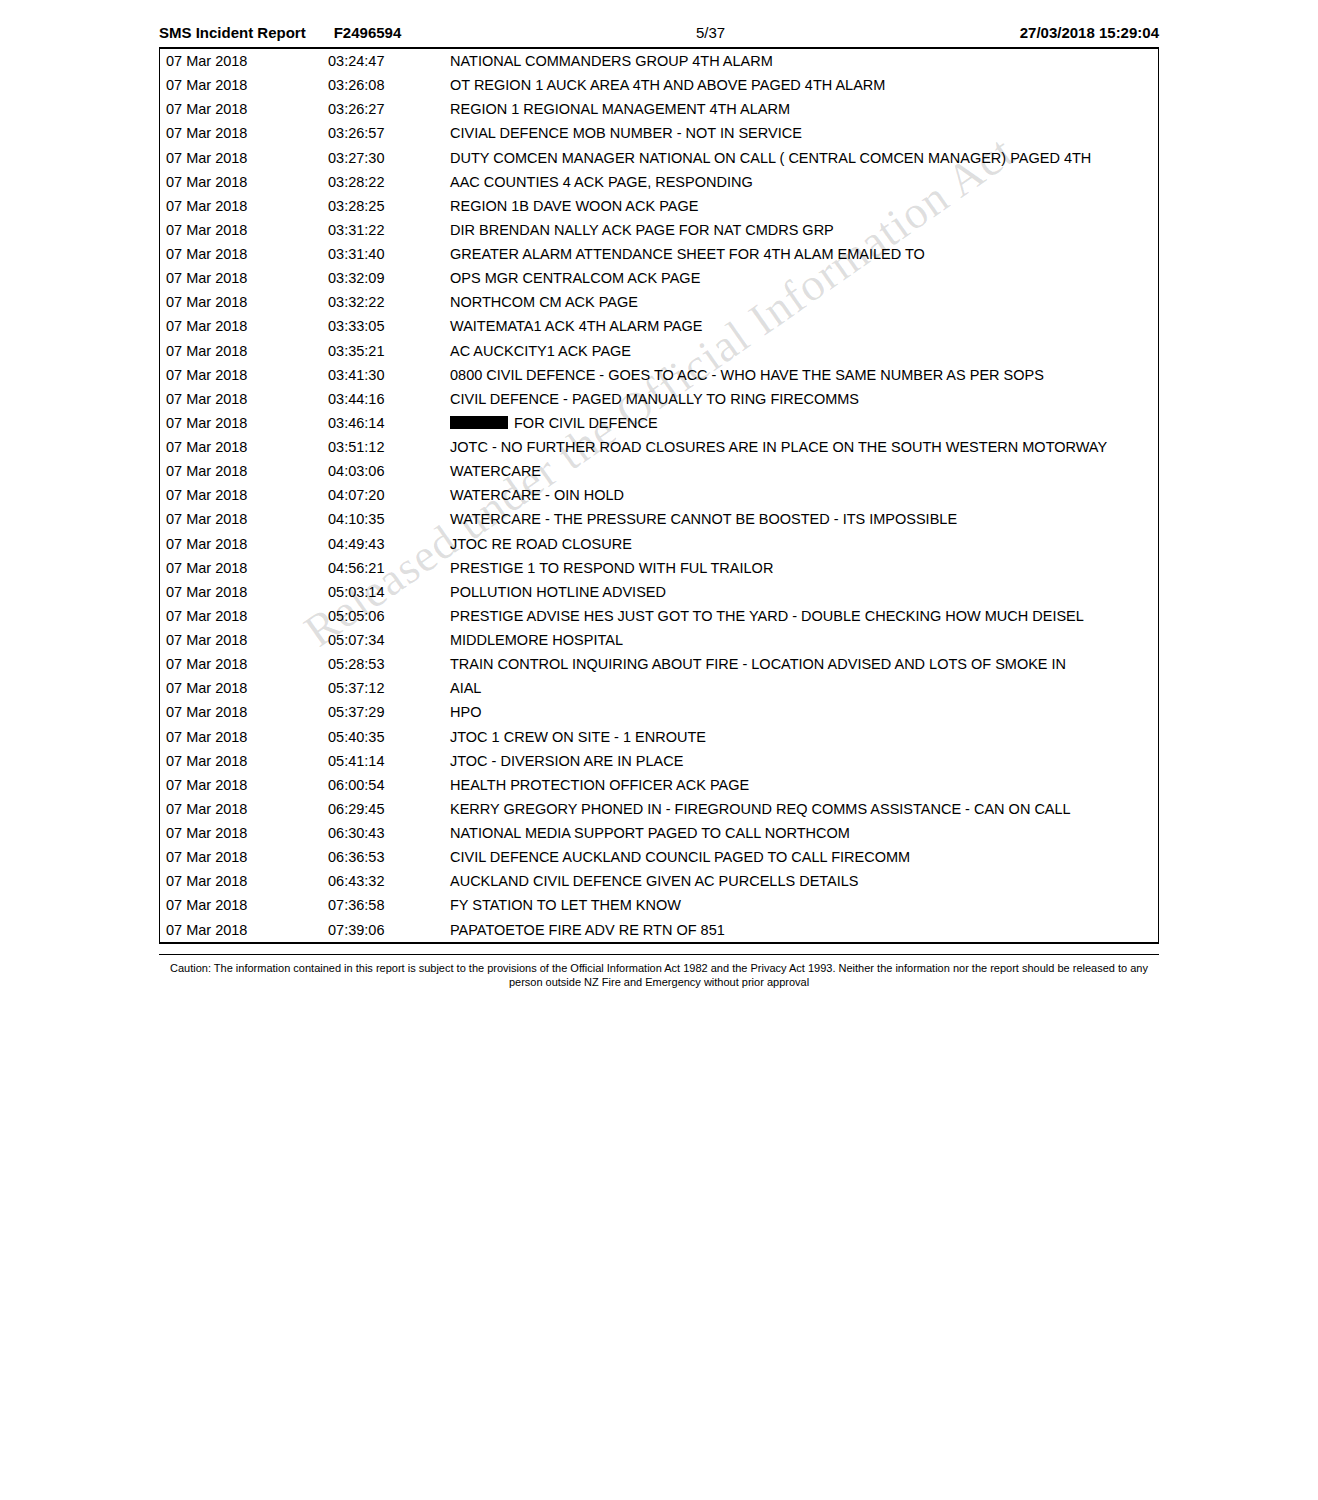SMS Incident Report F2496594 5/37 27/03/2018 15:29:04
Released under the Official Information Act
| 07 Mar 2018 | 03:24:47 | NATIONAL COMMANDERS GROUP 4TH ALARM |
| 07 Mar 2018 | 03:26:08 | OT REGION 1 AUCK AREA 4TH AND ABOVE PAGED 4TH ALARM |
| 07 Mar 2018 | 03:26:27 | REGION 1 REGIONAL MANAGEMENT 4TH ALARM |
| 07 Mar 2018 | 03:26:57 | CIVIAL DEFENCE MOB NUMBER - NOT IN SERVICE |
| 07 Mar 2018 | 03:27:30 | DUTY COMCEN MANAGER NATIONAL ON CALL ( CENTRAL COMCEN MANAGER) PAGED 4TH |
| 07 Mar 2018 | 03:28:22 | AAC COUNTIES 4 ACK PAGE, RESPONDING |
| 07 Mar 2018 | 03:28:25 | REGION 1B DAVE WOON ACK PAGE |
| 07 Mar 2018 | 03:31:22 | DIR BRENDAN NALLY ACK PAGE FOR NAT CMDRS GRP |
| 07 Mar 2018 | 03:31:40 | GREATER ALARM ATTENDANCE SHEET FOR 4TH ALAM EMAILED TO |
| 07 Mar 2018 | 03:32:09 | OPS MGR CENTRALCOM ACK PAGE |
| 07 Mar 2018 | 03:32:22 | NORTHCOM CM ACK PAGE |
| 07 Mar 2018 | 03:33:05 | WAITEMATA1 ACK 4TH ALARM PAGE |
| 07 Mar 2018 | 03:35:21 | AC AUCKCITY1 ACK PAGE |
| 07 Mar 2018 | 03:41:30 | 0800 CIVIL DEFENCE - GOES TO ACC - WHO HAVE THE SAME NUMBER AS PER SOPS |
| 07 Mar 2018 | 03:44:16 | CIVIL DEFENCE - PAGED MANUALLY TO RING FIRECOMMS |
| 07 Mar 2018 | 03:46:14 | FOR CIVIL DEFENCE |
| 07 Mar 2018 | 03:51:12 | JOTC - NO FURTHER ROAD CLOSURES ARE IN PLACE ON THE SOUTH WESTERN MOTORWAY |
| 07 Mar 2018 | 04:03:06 | WATERCARE |
| 07 Mar 2018 | 04:07:20 | WATERCARE - OIN HOLD |
| 07 Mar 2018 | 04:10:35 | WATERCARE - THE PRESSURE CANNOT BE BOOSTED - ITS IMPOSSIBLE |
| 07 Mar 2018 | 04:49:43 | JTOC RE ROAD CLOSURE |
| 07 Mar 2018 | 04:56:21 | PRESTIGE 1 TO RESPOND WITH FUL TRAILOR |
| 07 Mar 2018 | 05:03:14 | POLLUTION HOTLINE ADVISED |
| 07 Mar 2018 | 05:05:06 | PRESTIGE ADVISE HES JUST GOT TO THE YARD - DOUBLE CHECKING HOW MUCH DEISEL |
| 07 Mar 2018 | 05:07:34 | MIDDLEMORE HOSPITAL |
| 07 Mar 2018 | 05:28:53 | TRAIN CONTROL INQUIRING ABOUT FIRE - LOCATION ADVISED AND LOTS OF SMOKE IN |
| 07 Mar 2018 | 05:37:12 | AIAL |
| 07 Mar 2018 | 05:37:29 | HPO |
| 07 Mar 2018 | 05:40:35 | JTOC 1 CREW ON SITE - 1 ENROUTE |
| 07 Mar 2018 | 05:41:14 | JTOC - DIVERSION ARE IN PLACE |
| 07 Mar 2018 | 06:00:54 | HEALTH PROTECTION OFFICER ACK PAGE |
| 07 Mar 2018 | 06:29:45 | KERRY GREGORY PHONED IN - FIREGROUND REQ COMMS ASSISTANCE - CAN ON CALL |
| 07 Mar 2018 | 06:30:43 | NATIONAL MEDIA SUPPORT PAGED TO CALL NORTHCOM |
| 07 Mar 2018 | 06:36:53 | CIVIL DEFENCE AUCKLAND COUNCIL PAGED TO CALL FIRECOMM |
| 07 Mar 2018 | 06:43:32 | AUCKLAND CIVIL DEFENCE GIVEN AC PURCELLS DETAILS |
| 07 Mar 2018 | 07:36:58 | FY STATION TO LET THEM KNOW |
| 07 Mar 2018 | 07:39:06 | PAPATOETOE FIRE ADV RE RTN OF 851 |
Caution: The information contained in this report is subject to the provisions of the Official Information Act 1982 and the Privacy Act 1993. Neither the information nor the report should be released to any person outside NZ Fire and Emergency without prior approval